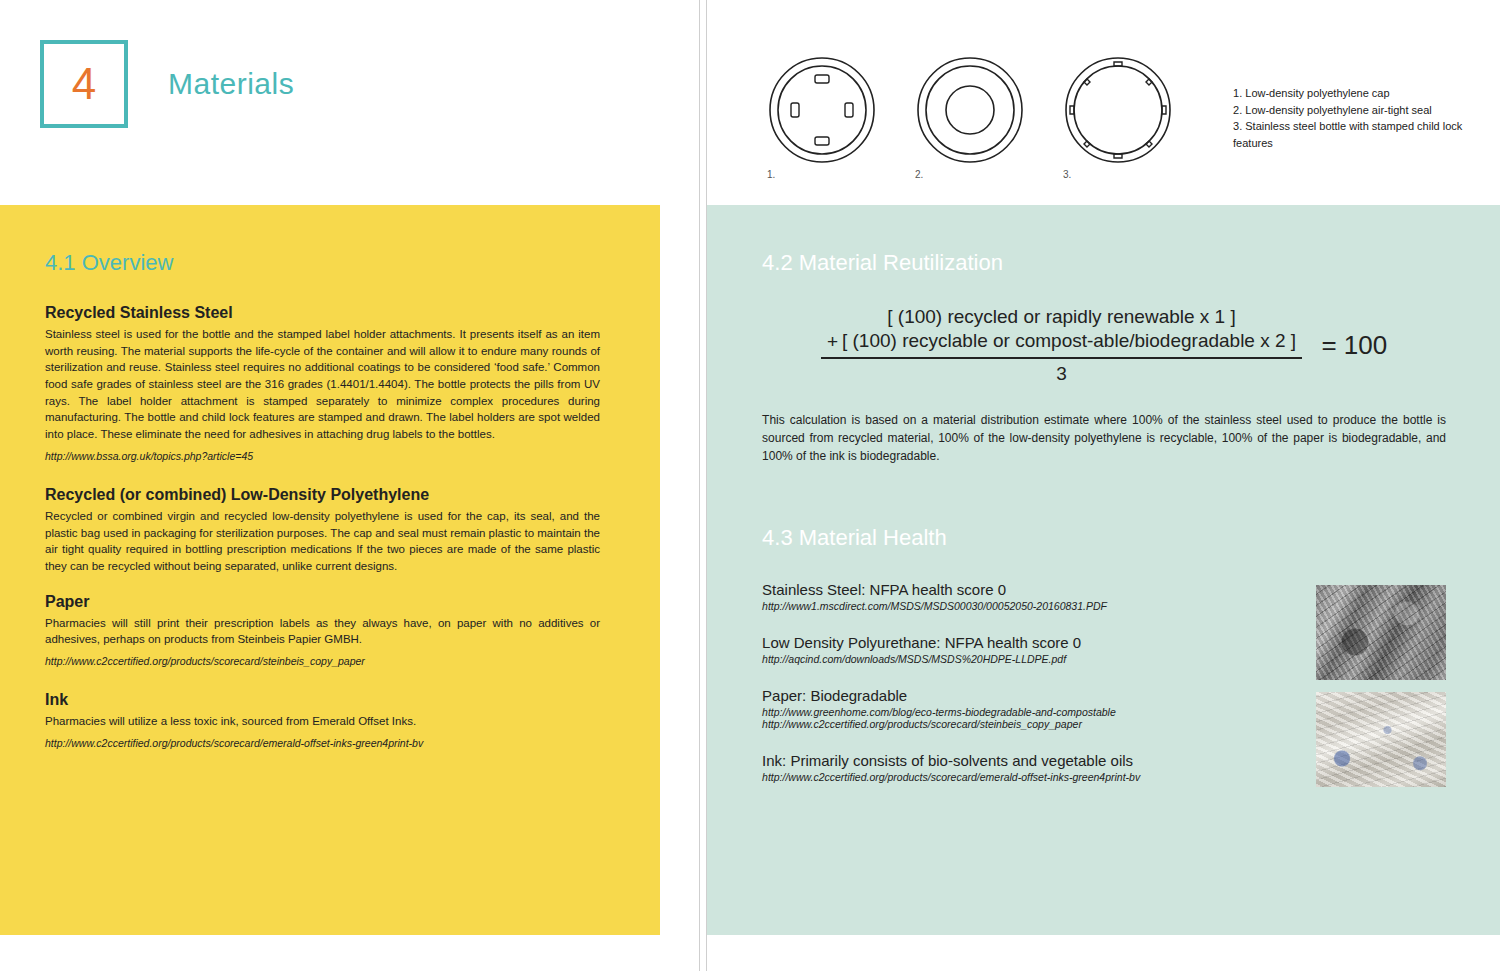4
Materials
4.1 Overview
Recycled Stainless Steel
Stainless steel is used for the bottle and the stamped label holder attachments. It presents itself as an item worth reusing. The material supports the life-cycle of the container and will allow it to endure many rounds of sterilization and reuse. Stainless steel requires no additional coatings to be considered ‘food safe.’ Common food safe grades of stainless steel are the 316 grades (1.4401/1.4404). The bottle protects the pills from UV rays. The label holder attachment is stamped separately to minimize complex procedures during manufacturing. The bottle and child lock features are stamped and drawn. The label holders are spot welded into place. These eliminate the need for adhesives in attaching drug labels to the bottles.
http://www.bssa.org.uk/topics.php?article=45
Recycled (or combined) Low-Density Polyethylene
Recycled or combined virgin and recycled low-density polyethylene is used for the cap, its seal, and the plastic bag used in packaging for sterilization purposes. The cap and seal must remain plastic to maintain the air tight quality required in bottling prescription medications If the two pieces are made of the same plastic they can be recycled without being separated, unlike current designs.
Paper
Pharmacies will still print their prescription labels as they always have, on paper with no additives or adhesives, perhaps on products from Steinbeis Papier GMBH.
http://www.c2ccertified.org/products/scorecard/steinbeis_copy_paper
Ink
Pharmacies will utilize a less toxic ink, sourced from Emerald Offset Inks.
http://www.c2ccertified.org/products/scorecard/emerald-offset-inks-green4print-bv
1.
2.
3.
1. Low-density polyethylene cap
2. Low-density polyethylene air-tight seal
3. Stainless steel bottle with stamped child lock features
4.2 Material Reutilization
[ (100) recycled or rapidly renewable x 1 ]
+[ (100) recyclable or compost-able/biodegradable x 2 ]
3
= 100
This calculation is based on a material distribution estimate where 100% of the stainless steel used to produce the bottle is sourced from recycled material, 100% of the low-density polyethylene is recyclable, 100% of the paper is biodegradable, and 100% of the ink is biodegradable.
4.3 Material Health
Stainless Steel: NFPA health score 0
http://www1.mscdirect.com/MSDS/MSDS00030/00052050-20160831.PDF
Low Density Polyurethane: NFPA health score 0
http://aqcind.com/downloads/MSDS/MSDS%20HDPE-LLDPE.pdf
Paper: Biodegradable
http://www.greenhome.com/blog/eco-terms-biodegradable-and-compostable
http://www.c2ccertified.org/products/scorecard/steinbeis_copy_paper
Ink: Primarily consists of bio-solvents and vegetable oils
http://www.c2ccertified.org/products/scorecard/emerald-offset-inks-green4print-bv